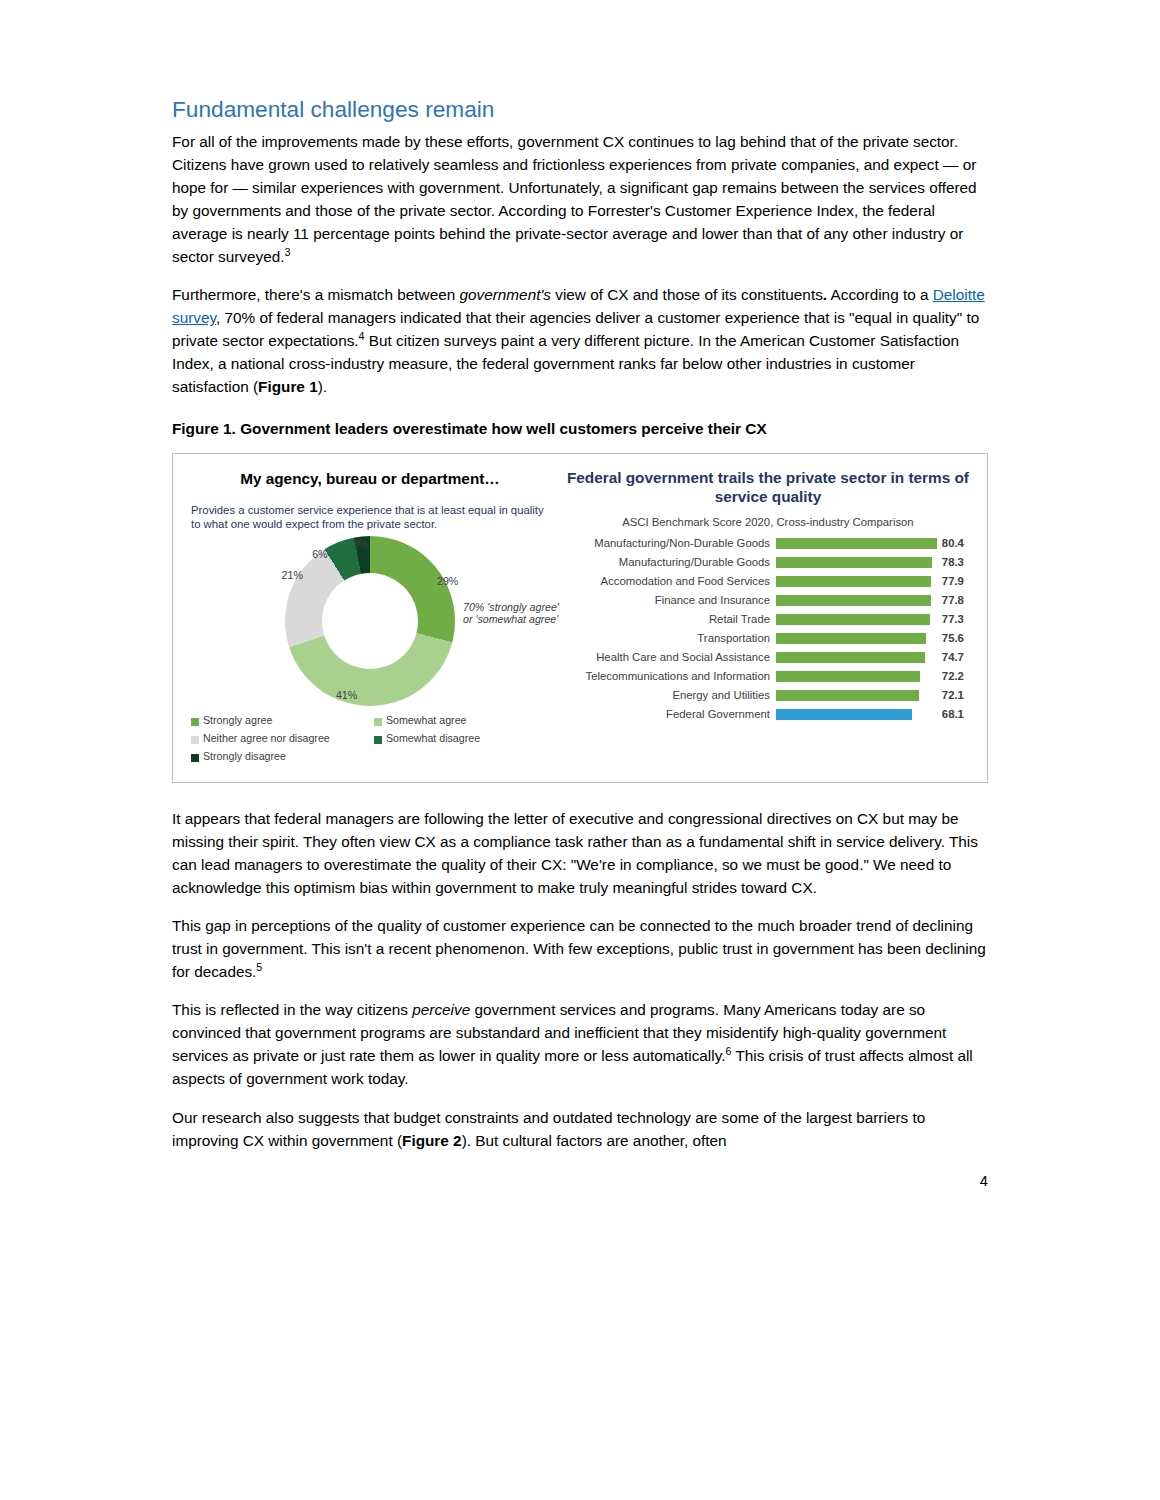Fundamental challenges remain
For all of the improvements made by these efforts, government CX continues to lag behind that of the private sector. Citizens have grown used to relatively seamless and frictionless experiences from private companies, and expect — or hope for — similar experiences with government. Unfortunately, a significant gap remains between the services offered by governments and those of the private sector. According to Forrester's Customer Experience Index, the federal average is nearly 11 percentage points behind the private-sector average and lower than that of any other industry or sector surveyed.3
Furthermore, there's a mismatch between government's view of CX and those of its constituents. According to a Deloitte survey, 70% of federal managers indicated that their agencies deliver a customer experience that is "equal in quality" to private sector expectations.4 But citizen surveys paint a very different picture. In the American Customer Satisfaction Index, a national cross-industry measure, the federal government ranks far below other industries in customer satisfaction (Figure 1).
Figure 1. Government leaders overestimate how well customers perceive their CX
My agency, bureau or department…
Provides a customer service experience that is at least equal in quality to what one would expect from the private sector.
29% 41% 21% 6% 3%
70% 'strongly agree' or 'somewhat agree'
Strongly agree
Somewhat agree
Neither agree nor disagree
Somewhat disagree
Strongly disagree
Federal government trails the private sector in terms of service quality
ASCI Benchmark Score 2020, Cross-industry Comparison
| Manufacturing/Non-Durable Goods | | 80.4 |
| Manufacturing/Durable Goods | | 78.3 |
| Accomodation and Food Services | | 77.9 |
| Finance and Insurance | | 77.8 |
| Retail Trade | | 77.3 |
| Transportation | | 75.6 |
| Health Care and Social Assistance | | 74.7 |
| Telecommunications and Information | | 72.2 |
| Energy and Utilities | | 72.1 |
| Federal Government | | 68.1 |
It appears that federal managers are following the letter of executive and congressional directives on CX but may be missing their spirit. They often view CX as a compliance task rather than as a fundamental shift in service delivery. This can lead managers to overestimate the quality of their CX: "We're in compliance, so we must be good." We need to acknowledge this optimism bias within government to make truly meaningful strides toward CX.
This gap in perceptions of the quality of customer experience can be connected to the much broader trend of declining trust in government. This isn't a recent phenomenon. With few exceptions, public trust in government has been declining for decades.5
This is reflected in the way citizens perceive government services and programs. Many Americans today are so convinced that government programs are substandard and inefficient that they misidentify high-quality government services as private or just rate them as lower in quality more or less automatically.6 This crisis of trust affects almost all aspects of government work today.
Our research also suggests that budget constraints and outdated technology are some of the largest barriers to improving CX within government (Figure 2). But cultural factors are another, often
4